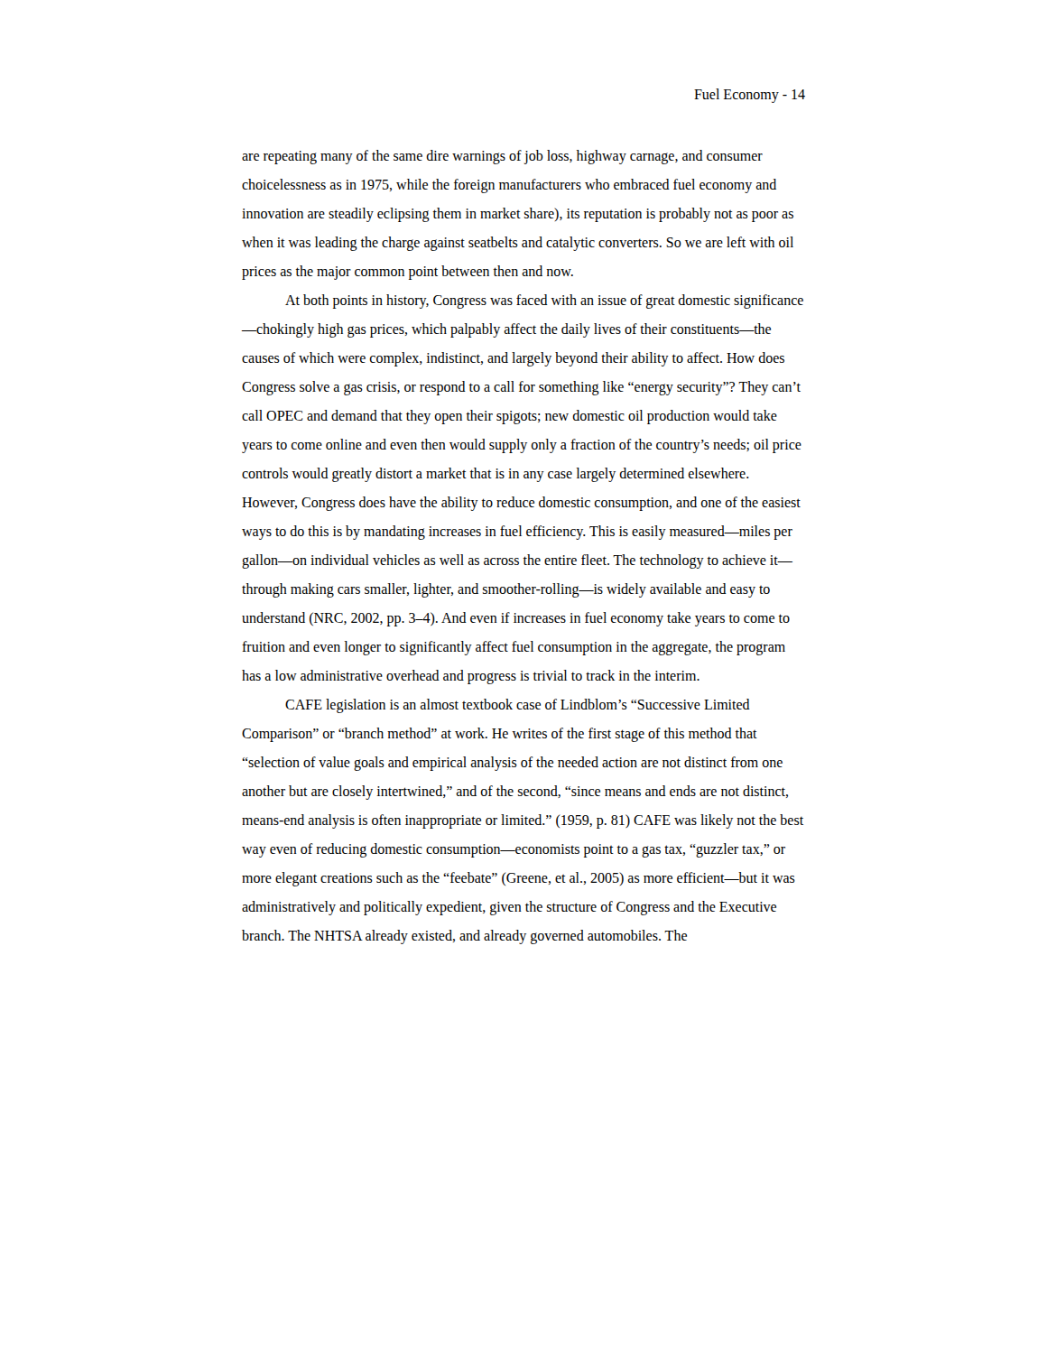Fuel Economy - 14
are repeating many of the same dire warnings of job loss, highway carnage, and consumer choicelessness as in 1975, while the foreign manufacturers who embraced fuel economy and innovation are steadily eclipsing them in market share), its reputation is probably not as poor as when it was leading the charge against seatbelts and catalytic converters. So we are left with oil prices as the major common point between then and now.
At both points in history, Congress was faced with an issue of great domestic significance—chokingly high gas prices, which palpably affect the daily lives of their constituents—the causes of which were complex, indistinct, and largely beyond their ability to affect. How does Congress solve a gas crisis, or respond to a call for something like “energy security”? They can’t call OPEC and demand that they open their spigots; new domestic oil production would take years to come online and even then would supply only a fraction of the country’s needs; oil price controls would greatly distort a market that is in any case largely determined elsewhere. However, Congress does have the ability to reduce domestic consumption, and one of the easiest ways to do this is by mandating increases in fuel efficiency. This is easily measured—miles per gallon—on individual vehicles as well as across the entire fleet. The technology to achieve it—through making cars smaller, lighter, and smoother-rolling—is widely available and easy to understand (NRC, 2002, pp. 3–4). And even if increases in fuel economy take years to come to fruition and even longer to significantly affect fuel consumption in the aggregate, the program has a low administrative overhead and progress is trivial to track in the interim.
CAFE legislation is an almost textbook case of Lindblom’s “Successive Limited Comparison” or “branch method” at work. He writes of the first stage of this method that “selection of value goals and empirical analysis of the needed action are not distinct from one another but are closely intertwined,” and of the second, “since means and ends are not distinct, means-end analysis is often inappropriate or limited.” (1959, p. 81) CAFE was likely not the best way even of reducing domestic consumption—economists point to a gas tax, “guzzler tax,” or more elegant creations such as the “feebate” (Greene, et al., 2005) as more efficient—but it was administratively and politically expedient, given the structure of Congress and the Executive branch. The NHTSA already existed, and already governed automobiles. The